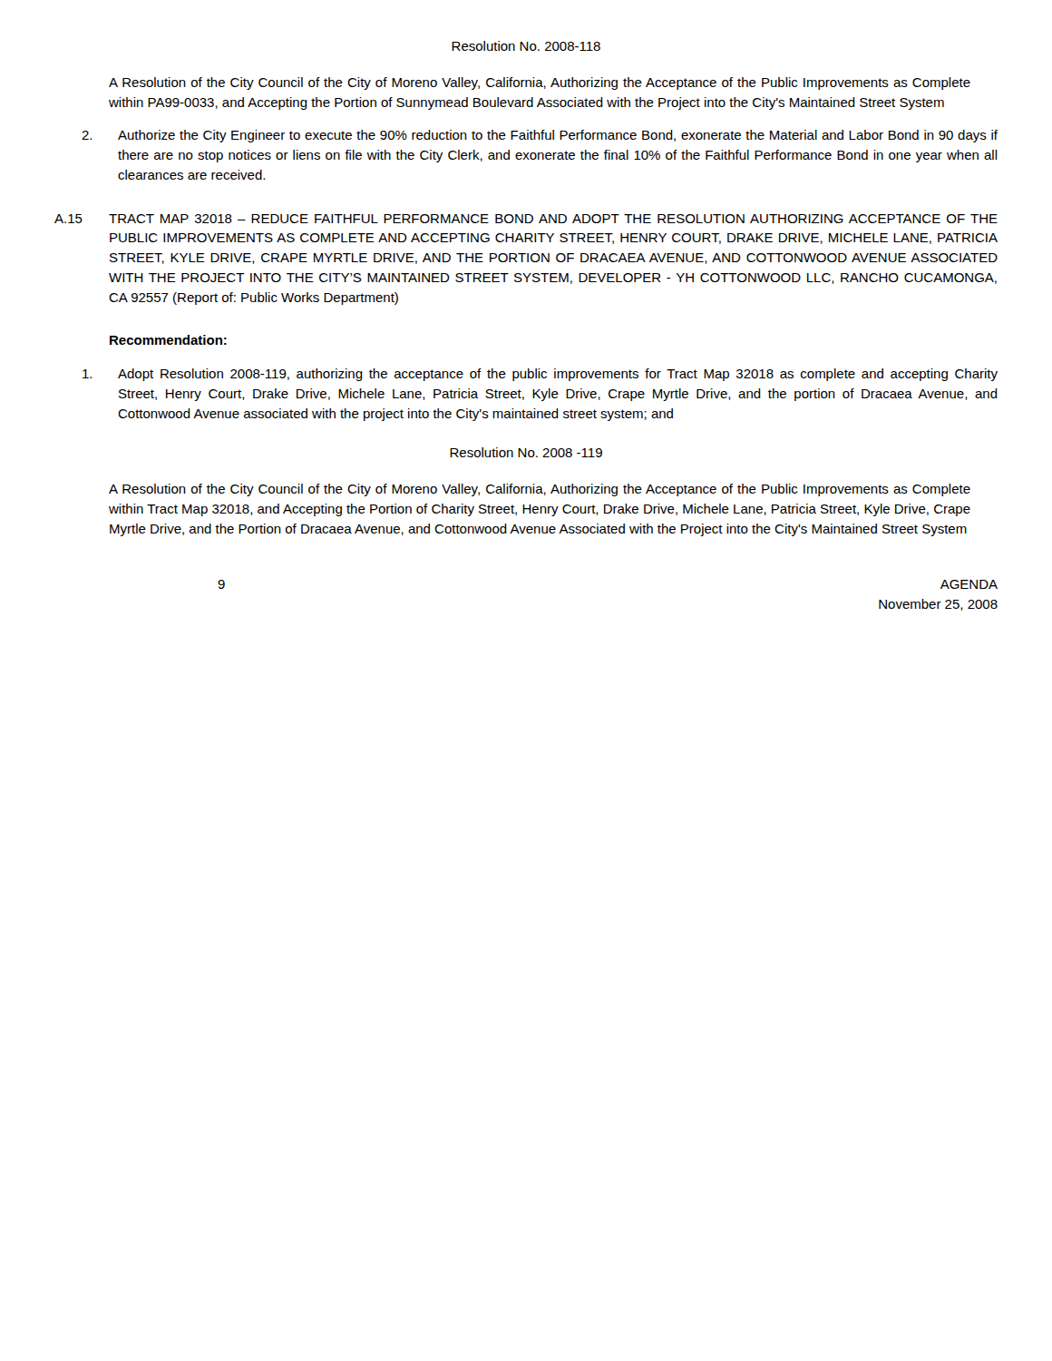Resolution No. 2008-118
A Resolution of the City Council of the City of Moreno Valley, California, Authorizing the Acceptance of the Public Improvements as Complete within PA99-0033, and Accepting the Portion of Sunnymead Boulevard Associated with the Project into the City's Maintained Street System
2.
Authorize the City Engineer to execute the 90% reduction to the Faithful Performance Bond, exonerate the Material and Labor Bond in 90 days if there are no stop notices or liens on file with the City Clerk, and exonerate the final 10% of the Faithful Performance Bond in one year when all clearances are received.
A.15
TRACT MAP 32018 – REDUCE FAITHFUL PERFORMANCE BOND AND ADOPT THE RESOLUTION AUTHORIZING ACCEPTANCE OF THE PUBLIC IMPROVEMENTS AS COMPLETE AND ACCEPTING CHARITY STREET, HENRY COURT, DRAKE DRIVE, MICHELE LANE, PATRICIA STREET, KYLE DRIVE, CRAPE MYRTLE DRIVE, AND THE PORTION OF DRACAEA AVENUE, AND COTTONWOOD AVENUE ASSOCIATED WITH THE PROJECT INTO THE CITY’S MAINTAINED STREET SYSTEM, DEVELOPER - YH COTTONWOOD LLC, RANCHO CUCAMONGA, CA 92557 (Report of: Public Works Department)
Recommendation:
1.
Adopt Resolution 2008-119, authorizing the acceptance of the public improvements for Tract Map 32018 as complete and accepting Charity Street, Henry Court, Drake Drive, Michele Lane, Patricia Street, Kyle Drive, Crape Myrtle Drive, and the portion of Dracaea Avenue, and Cottonwood Avenue associated with the project into the City's maintained street system; and
Resolution No. 2008 -119
A Resolution of the City Council of the City of Moreno Valley, California, Authorizing the Acceptance of the Public Improvements as Complete within Tract Map 32018, and Accepting the Portion of Charity Street, Henry Court, Drake Drive, Michele Lane, Patricia Street, Kyle Drive, Crape Myrtle Drive, and the Portion of Dracaea Avenue, and Cottonwood Avenue Associated with the Project into the City's Maintained Street System
9
AGENDA
November 25, 2008